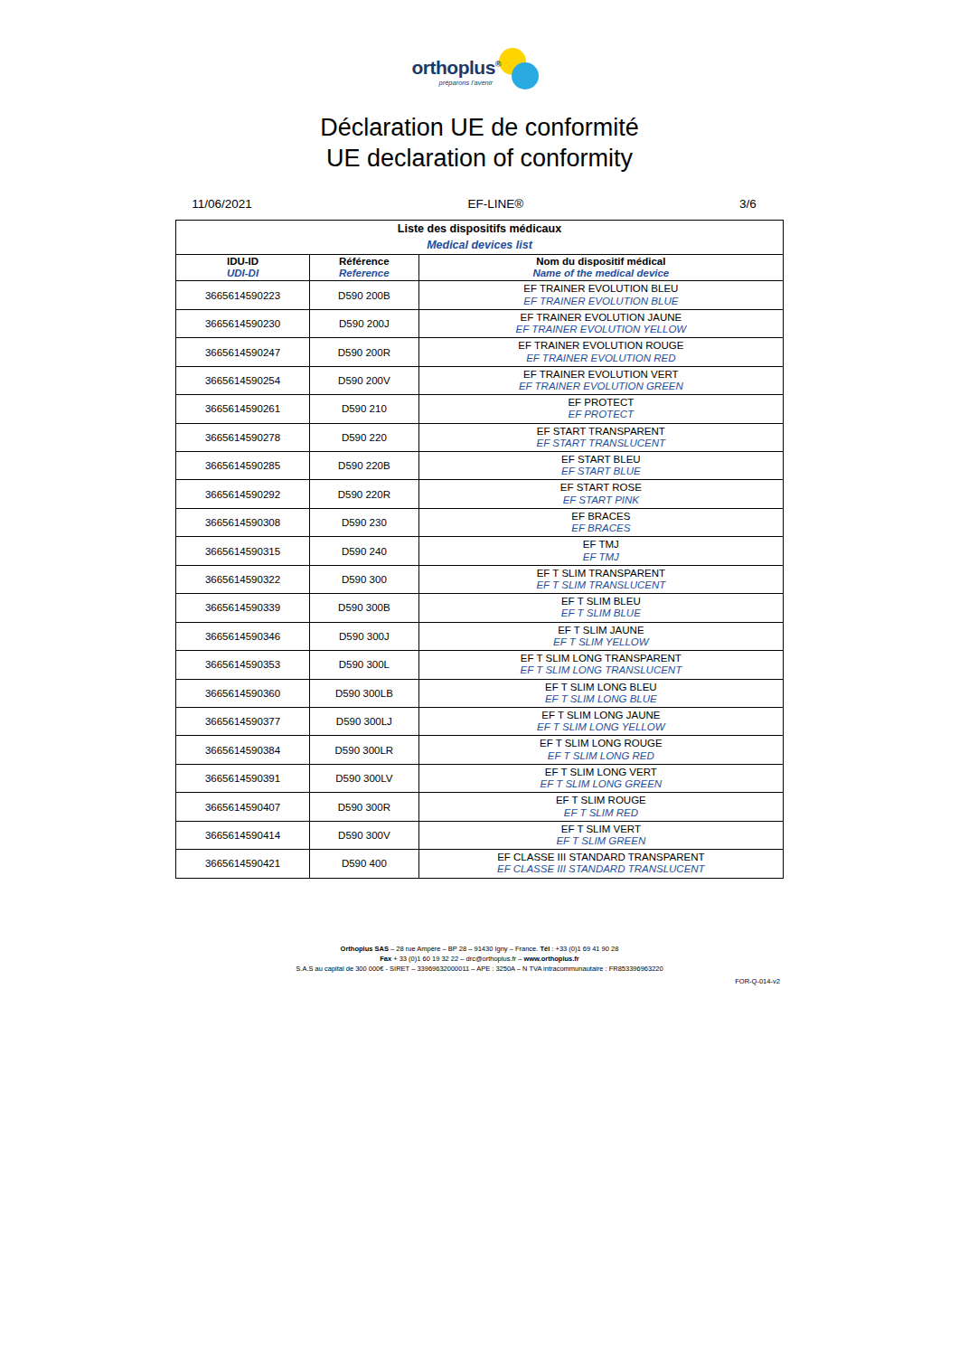orthoplus®
préparons l'avenir
Déclaration UE de conformité UE declaration of conformity
11/06/2021
EF-LINE®
3/6
| Liste des dispositifs médicaux |
| Medical devices list |
| IDU-ID | Référence | Nom du dispositif médical |
| UDI-DI | Reference | Name of the medical device |
| 3665614590223 | D590 200B | EF TRAINER EVOLUTION BLEU |
| EF TRAINER EVOLUTION BLUE |
| 3665614590230 | D590 200J | EF TRAINER EVOLUTION JAUNE |
| EF TRAINER EVOLUTION YELLOW |
| 3665614590247 | D590 200R | EF TRAINER EVOLUTION ROUGE |
| EF TRAINER EVOLUTION RED |
| 3665614590254 | D590 200V | EF TRAINER EVOLUTION VERT |
| EF TRAINER EVOLUTION GREEN |
| 3665614590261 | D590 210 | EF PROTECT |
| EF PROTECT |
| 3665614590278 | D590 220 | EF START TRANSPARENT |
| EF START TRANSLUCENT |
| 3665614590285 | D590 220B | EF START BLEU |
| EF START BLUE |
| 3665614590292 | D590 220R | EF START ROSE |
| EF START PINK |
| 3665614590308 | D590 230 | EF BRACES |
| EF BRACES |
| 3665614590315 | D590 240 | EF TMJ |
| EF TMJ |
| 3665614590322 | D590 300 | EF T SLIM TRANSPARENT |
| EF T SLIM TRANSLUCENT |
| 3665614590339 | D590 300B | EF T SLIM BLEU |
| EF T SLIM BLUE |
| 3665614590346 | D590 300J | EF T SLIM JAUNE |
| EF T SLIM YELLOW |
| 3665614590353 | D590 300L | EF T SLIM LONG TRANSPARENT |
| EF T SLIM LONG TRANSLUCENT |
| 3665614590360 | D590 300LB | EF T SLIM LONG BLEU |
| EF T SLIM LONG BLUE |
| 3665614590377 | D590 300LJ | EF T SLIM LONG JAUNE |
| EF T SLIM LONG YELLOW |
| 3665614590384 | D590 300LR | EF T SLIM LONG ROUGE |
| EF T SLIM LONG RED |
| 3665614590391 | D590 300LV | EF T SLIM LONG VERT |
| EF T SLIM LONG GREEN |
| 3665614590407 | D590 300R | EF T SLIM ROUGE |
| EF T SLIM RED |
| 3665614590414 | D590 300V | EF T SLIM VERT |
| EF T SLIM GREEN |
| 3665614590421 | D590 400 | EF CLASSE III STANDARD TRANSPARENT |
| EF CLASSE III STANDARD TRANSLUCENT |
Orthoplus SAS – 28 rue Ampère – BP 28 – 91430 Igny – France. Tél : +33 (0)1 69 41 90 28
Fax + 33 (0)1 60 19 32 22 – drc@orthoplus.fr – www.orthoplus.fr
S.A.S au capital de 300 000€ - SIRET – 33969632000011 – APE : 3250A – N TVA intracommunautaire : FR853396963220
FOR-Q-014-v2